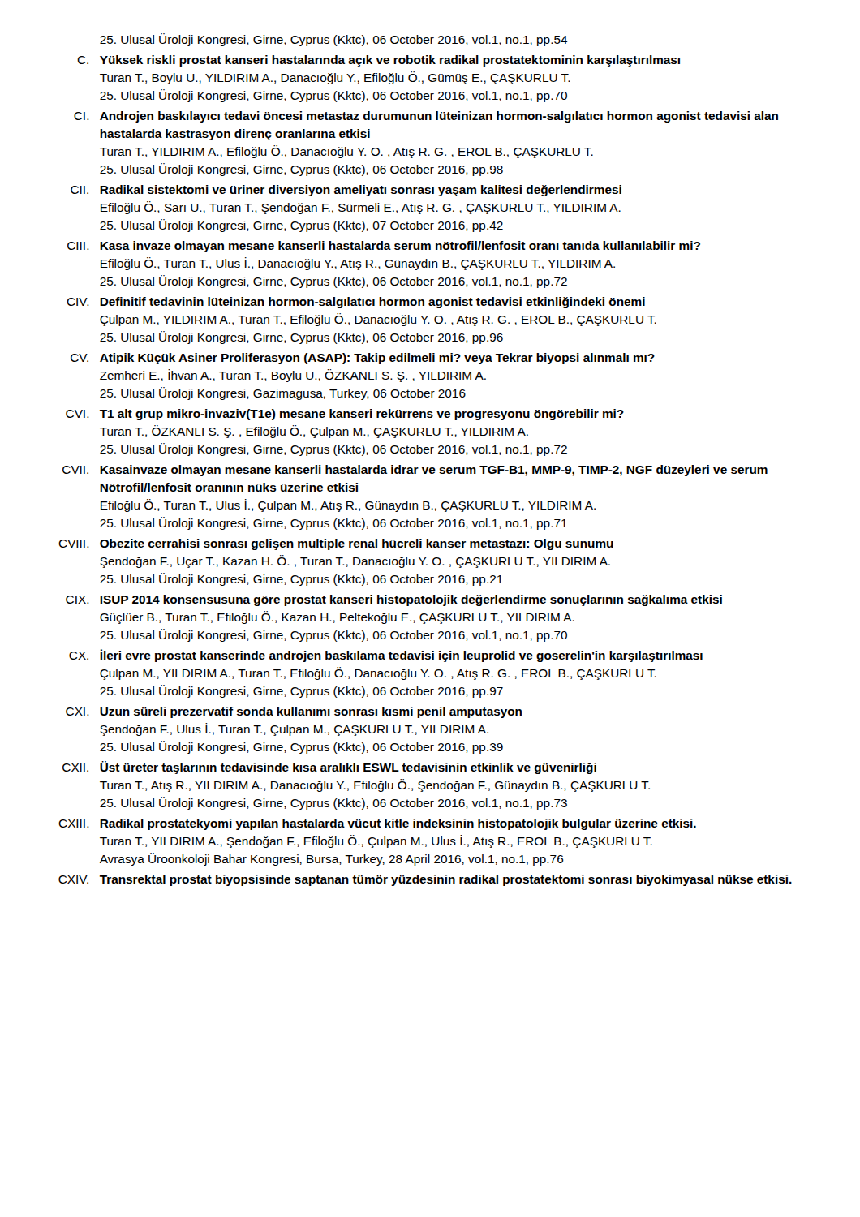| | 25. Ulusal Üroloji Kongresi, Girne, Cyprus (Kktc), 06 October 2016, vol.1, no.1, pp.54 |
| C. | Yüksek riskli prostat kanseri hastalarında açık ve robotik radikal prostatektominin karşılaştırılması Turan T., Boylu U., YILDIRIM A., Danacıoğlu Y., Efiloğlu Ö., Gümüş E., ÇAŞKURLU T. 25. Ulusal Üroloji Kongresi, Girne, Cyprus (Kktc), 06 October 2016, vol.1, no.1, pp.70 |
| CI. | Androjen baskılayıcı tedavi öncesi metastaz durumunun lüteinizan hormon-salgılatıcı hormon agonist tedavisi alan hastalarda kastrasyon direnç oranlarına etkisi Turan T., YILDIRIM A., Efiloğlu Ö., Danacıoğlu Y. O. , Atış R. G. , EROL B., ÇAŞKURLU T. 25. Ulusal Üroloji Kongresi, Girne, Cyprus (Kktc), 06 October 2016, pp.98 |
| CII. | Radikal sistektomi ve üriner diversiyon ameliyatı sonrası yaşam kalitesi değerlendirmesi Efiloğlu Ö., Sarı U., Turan T., Şendoğan F., Sürmeli E., Atış R. G. , ÇAŞKURLU T., YILDIRIM A. 25. Ulusal Üroloji Kongresi, Girne, Cyprus (Kktc), 07 October 2016, pp.42 |
| CIII. | Kasa invaze olmayan mesane kanserli hastalarda serum nötrofil/lenfosit oranı tanıda kullanılabilir mi? Efiloğlu Ö., Turan T., Ulus İ., Danacıoğlu Y., Atış R., Günaydın B., ÇAŞKURLU T., YILDIRIM A. 25. Ulusal Üroloji Kongresi, Girne, Cyprus (Kktc), 06 October 2016, vol.1, no.1, pp.72 |
| CIV. | Definitif tedavinin lüteinizan hormon-salgılatıcı hormon agonist tedavisi etkinliğindeki önemi Çulpan M., YILDIRIM A., Turan T., Efiloğlu Ö., Danacıoğlu Y. O. , Atış R. G. , EROL B., ÇAŞKURLU T. 25. Ulusal Üroloji Kongresi, Girne, Cyprus (Kktc), 06 October 2016, pp.96 |
| CV. | Atipik Küçük Asiner Proliferasyon (ASAP): Takip edilmeli mi? veya Tekrar biyopsi alınmalı mı? Zemheri E., İhvan A., Turan T., Boylu U., ÖZKANLI S. Ş. , YILDIRIM A. 25. Ulusal Üroloji Kongresi, Gazimagusa, Turkey, 06 October 2016 |
| CVI. | T1 alt grup mikro-invaziv(T1e) mesane kanseri rekürrens ve progresyonu öngörebilir mi? Turan T., ÖZKANLI S. Ş. , Efiloğlu Ö., Çulpan M., ÇAŞKURLU T., YILDIRIM A. 25. Ulusal Üroloji Kongresi, Girne, Cyprus (Kktc), 06 October 2016, vol.1, no.1, pp.72 |
| CVII. | Kasainvaze olmayan mesane kanserli hastalarda idrar ve serum TGF-B1, MMP-9, TIMP-2, NGF düzeyleri ve serum Nötrofil/lenfosit oranının nüks üzerine etkisi Efiloğlu Ö., Turan T., Ulus İ., Çulpan M., Atış R., Günaydın B., ÇAŞKURLU T., YILDIRIM A. 25. Ulusal Üroloji Kongresi, Girne, Cyprus (Kktc), 06 October 2016, vol.1, no.1, pp.71 |
| CVIII. | Obezite cerrahisi sonrası gelişen multiple renal hücreli kanser metastazı: Olgu sunumu Şendoğan F., Uçar T., Kazan H. Ö. , Turan T., Danacıoğlu Y. O. , ÇAŞKURLU T., YILDIRIM A. 25. Ulusal Üroloji Kongresi, Girne, Cyprus (Kktc), 06 October 2016, pp.21 |
| CIX. | ISUP 2014 konsensusuna göre prostat kanseri histopatolojik değerlendirme sonuçlarının sağkalıma etkisi Güçlüer B., Turan T., Efiloğlu Ö., Kazan H., Peltekoğlu E., ÇAŞKURLU T., YILDIRIM A. 25. Ulusal Üroloji Kongresi, Girne, Cyprus (Kktc), 06 October 2016, vol.1, no.1, pp.70 |
| CX. | İleri evre prostat kanserinde androjen baskılama tedavisi için leuprolid ve goserelin'in karşılaştırılması Çulpan M., YILDIRIM A., Turan T., Efiloğlu Ö., Danacıoğlu Y. O. , Atış R. G. , EROL B., ÇAŞKURLU T. 25. Ulusal Üroloji Kongresi, Girne, Cyprus (Kktc), 06 October 2016, pp.97 |
| CXI. | Uzun süreli prezervatif sonda kullanımı sonrası kısmi penil amputasyon Şendoğan F., Ulus İ., Turan T., Çulpan M., ÇAŞKURLU T., YILDIRIM A. 25. Ulusal Üroloji Kongresi, Girne, Cyprus (Kktc), 06 October 2016, pp.39 |
| CXII. | Üst üreter taşlarının tedavisinde kısa aralıklı ESWL tedavisinin etkinlik ve güvenirliği Turan T., Atış R., YILDIRIM A., Danacıoğlu Y., Efiloğlu Ö., Şendoğan F., Günaydın B., ÇAŞKURLU T. 25. Ulusal Üroloji Kongresi, Girne, Cyprus (Kktc), 06 October 2016, vol.1, no.1, pp.73 |
| CXIII. | Radikal prostatekyomi yapılan hastalarda vücut kitle indeksinin histopatolojik bulgular üzerine etkisi. Turan T., YILDIRIM A., Şendoğan F., Efiloğlu Ö., Çulpan M., Ulus İ., Atış R., EROL B., ÇAŞKURLU T. Avrasya Üroonkoloji Bahar Kongresi, Bursa, Turkey, 28 April 2016, vol.1, no.1, pp.76 |
| CXIV. | Transrektal prostat biyopsisinde saptanan tümör yüzdesinin radikal prostatektomi sonrası biyokimyasal nükse etkisi. |